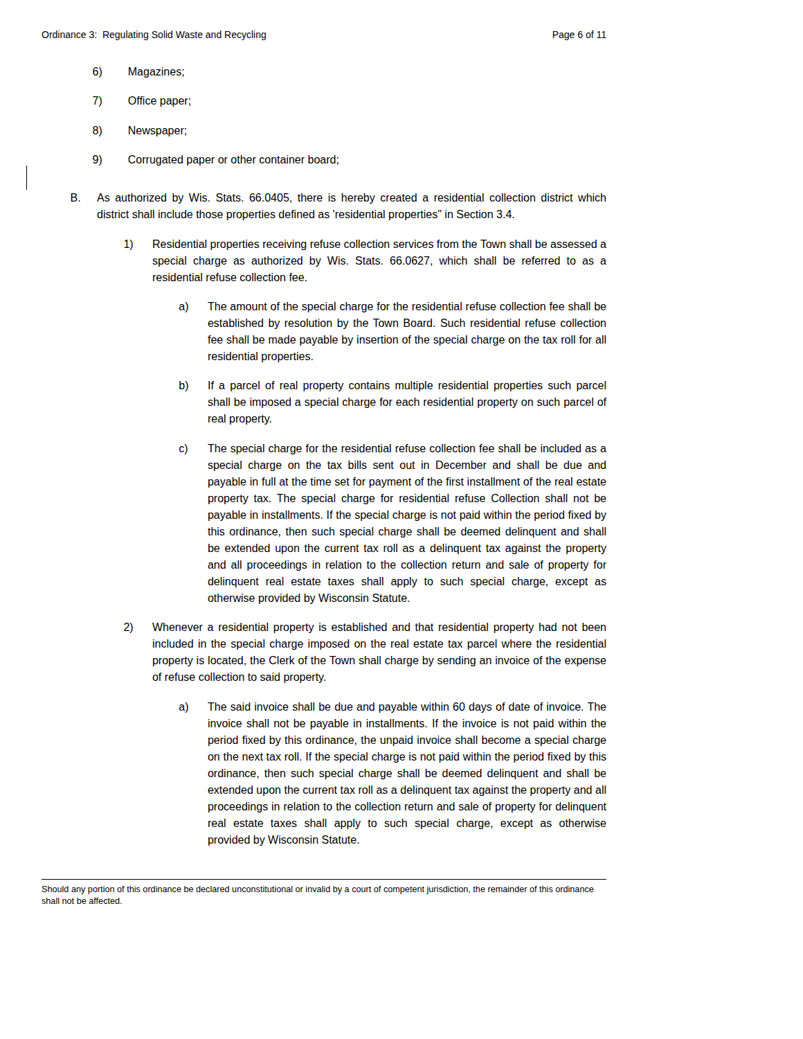Ordinance 3: Regulating Solid Waste and Recycling Page 6 of 11
6) Magazines;
7) Office paper;
8) Newspaper;
9) Corrugated paper or other container board;
B. As authorized by Wis. Stats. 66.0405, there is hereby created a residential collection district which district shall include those properties defined as 'residential properties" in Section 3.4.
1) Residential properties receiving refuse collection services from the Town shall be assessed a special charge as authorized by Wis. Stats. 66.0627, which shall be referred to as a residential refuse collection fee.
a) The amount of the special charge for the residential refuse collection fee shall be established by resolution by the Town Board. Such residential refuse collection fee shall be made payable by insertion of the special charge on the tax roll for all residential properties.
b) If a parcel of real property contains multiple residential properties such parcel shall be imposed a special charge for each residential property on such parcel of real property.
c) The special charge for the residential refuse collection fee shall be included as a special charge on the tax bills sent out in December and shall be due and payable in full at the time set for payment of the first installment of the real estate property tax. The special charge for residential refuse Collection shall not be payable in installments. If the special charge is not paid within the period fixed by this ordinance, then such special charge shall be deemed delinquent and shall be extended upon the current tax roll as a delinquent tax against the property and all proceedings in relation to the collection return and sale of property for delinquent real estate taxes shall apply to such special charge, except as otherwise provided by Wisconsin Statute.
2) Whenever a residential property is established and that residential property had not been included in the special charge imposed on the real estate tax parcel where the residential property is located, the Clerk of the Town shall charge by sending an invoice of the expense of refuse collection to said property.
a) The said invoice shall be due and payable within 60 days of date of invoice. The invoice shall not be payable in installments. If the invoice is not paid within the period fixed by this ordinance, the unpaid invoice shall become a special charge on the next tax roll. If the special charge is not paid within the period fixed by this ordinance, then such special charge shall be deemed delinquent and shall be extended upon the current tax roll as a delinquent tax against the property and all proceedings in relation to the collection return and sale of property for delinquent real estate taxes shall apply to such special charge, except as otherwise provided by Wisconsin Statute.
Should any portion of this ordinance be declared unconstitutional or invalid by a court of competent jurisdiction, the remainder of this ordinance shall not be affected.